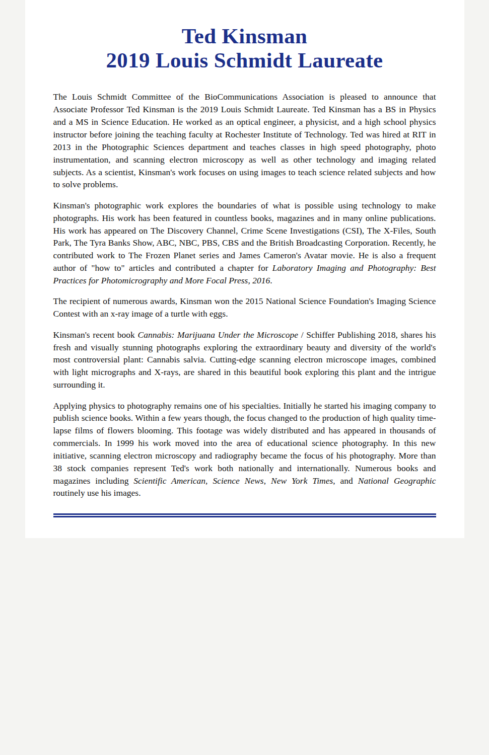Ted Kinsman2019 Louis Schmidt Laureate
The Louis Schmidt Committee of the BioCommunications Association is pleased to announce that Associate Professor Ted Kinsman is the 2019 Louis Schmidt Laureate. Ted Kinsman has a BS in Physics and a MS in Science Education. He worked as an optical engineer, a physicist, and a high school physics instructor before joining the teaching faculty at Rochester Institute of Technology. Ted was hired at RIT in 2013 in the Photographic Sciences department and teaches classes in high speed photography, photo instrumentation, and scanning electron microscopy as well as other technology and imaging related subjects. As a scientist, Kinsman's work focuses on using images to teach science related subjects and how to solve problems.
Kinsman's photographic work explores the boundaries of what is possible using technology to make photographs. His work has been featured in countless books, magazines and in many online publications. His work has appeared on The Discovery Channel, Crime Scene Investigations (CSI), The X-Files, South Park, The Tyra Banks Show, ABC, NBC, PBS, CBS and the British Broadcasting Corporation. Recently, he contributed work to The Frozen Planet series and James Cameron's Avatar movie. He is also a frequent author of "how to" articles and contributed a chapter for Laboratory Imaging and Photography: Best Practices for Photomicrography and More Focal Press, 2016.
The recipient of numerous awards, Kinsman won the 2015 National Science Foundation's Imaging Science Contest with an x-ray image of a turtle with eggs.
Kinsman's recent book Cannabis: Marijuana Under the Microscope / Schiffer Publishing 2018, shares his fresh and visually stunning photographs exploring the extraordinary beauty and diversity of the world's most controversial plant: Cannabis salvia. Cutting-edge scanning electron microscope images, combined with light micrographs and X-rays, are shared in this beautiful book exploring this plant and the intrigue surrounding it.
Applying physics to photography remains one of his specialties. Initially he started his imaging company to publish science books. Within a few years though, the focus changed to the production of high quality time-lapse films of flowers blooming. This footage was widely distributed and has appeared in thousands of commercials. In 1999 his work moved into the area of educational science photography. In this new initiative, scanning electron microscopy and radiography became the focus of his photography. More than 38 stock companies represent Ted's work both nationally and internationally. Numerous books and magazines including Scientific American, Science News, New York Times, and National Geographic routinely use his images.